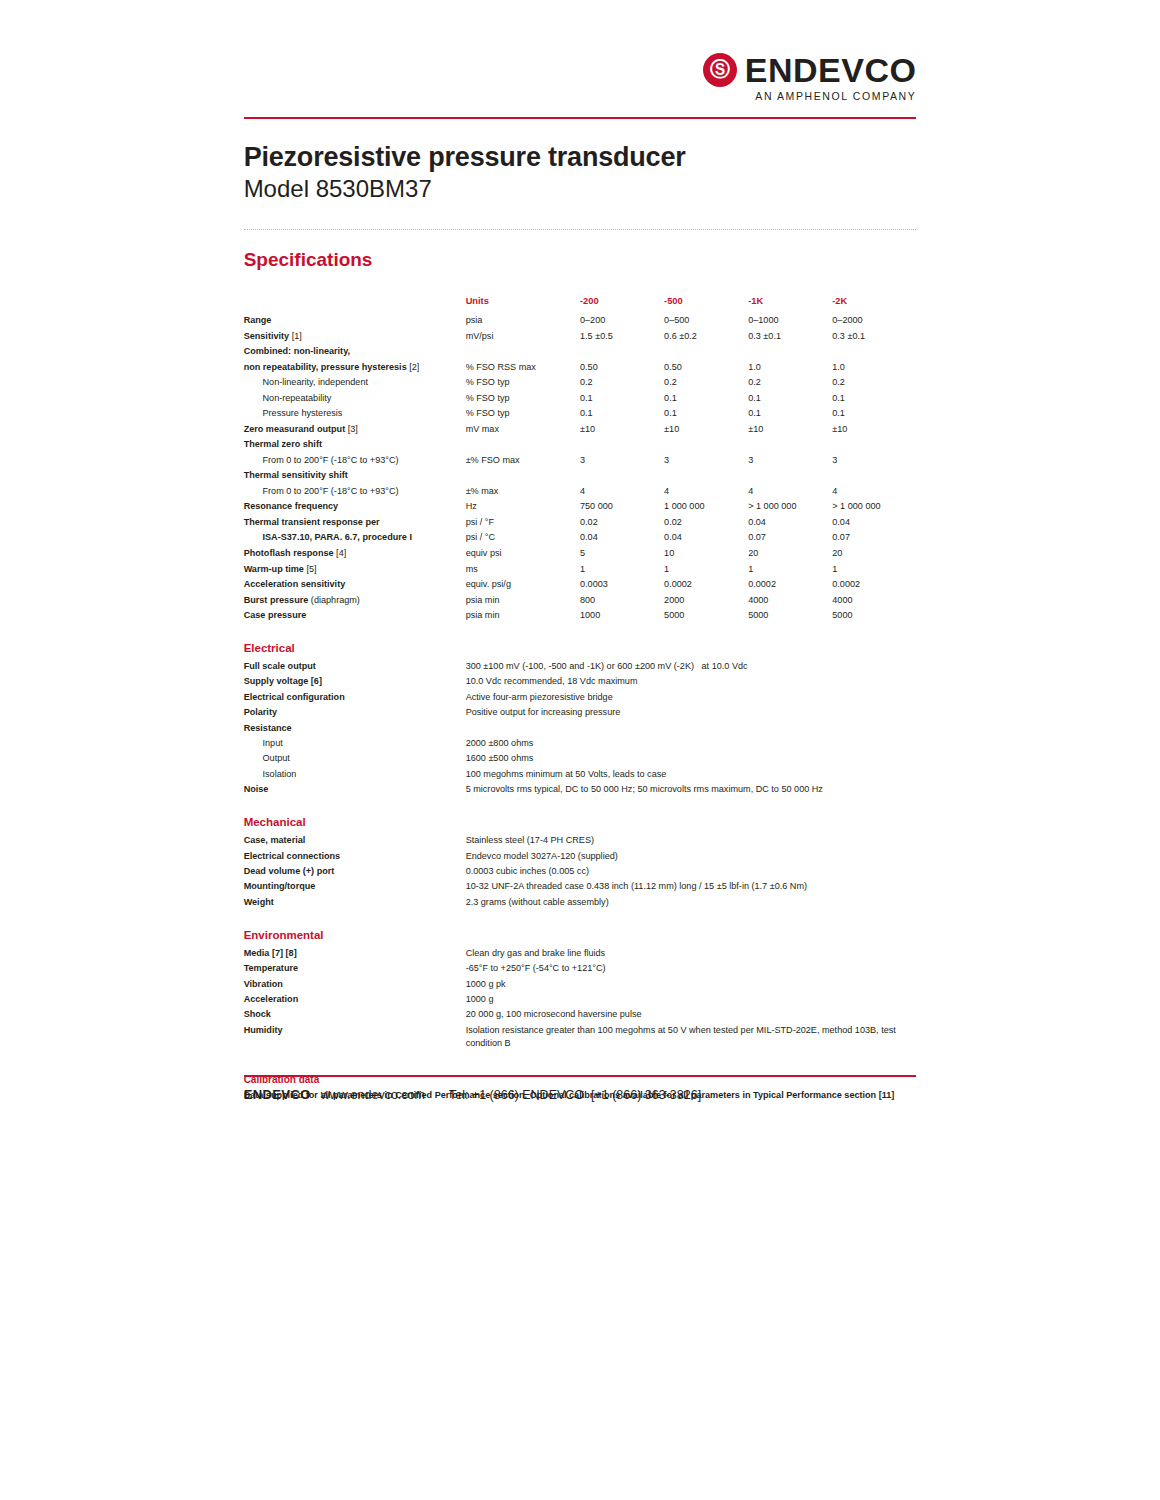Ⓢ ENDEVCO
AN AMPHENOL COMPANY
Piezoresistive pressure transducer
Model 8530BM37
Specifications
| | Units | -200 | -500 | -1K | -2K |
| --- | --- | --- | --- | --- | --- |
| Range | psia | 0–200 | 0–500 | 0–1000 | 0–2000 |
| Sensitivity [1] | mV/psi | 1.5 ±0.5 | 0.6 ±0.2 | 0.3 ±0.1 | 0.3 ±0.1 |
| Combined: non-linearity, | | | | | |
| non repeatability, pressure hysteresis [2] | % FSO RSS max | 0.50 | 0.50 | 1.0 | 1.0 |
| Non-linearity, independent | % FSO typ | 0.2 | 0.2 | 0.2 | 0.2 |
| Non-repeatability | % FSO typ | 0.1 | 0.1 | 0.1 | 0.1 |
| Pressure hysteresis | % FSO typ | 0.1 | 0.1 | 0.1 | 0.1 |
| Zero measurand output [3] | mV max | ±10 | ±10 | ±10 | ±10 |
| Thermal zero shift | | | | | |
| From 0 to 200°F (-18°C to +93°C) | ±% FSO max | 3 | 3 | 3 | 3 |
| Thermal sensitivity shift | | | | | |
| From 0 to 200°F (-18°C to +93°C) | ±% max | 4 | 4 | 4 | 4 |
| Resonance frequency | Hz | 750 000 | 1 000 000 | > 1 000 000 | > 1 000 000 |
| Thermal transient response per | psi / °F | 0.02 | 0.02 | 0.04 | 0.04 |
| ISA-S37.10, PARA. 6.7, procedure I | psi / °C | 0.04 | 0.04 | 0.07 | 0.07 |
| Photoflash response [4] | equiv psi | 5 | 10 | 20 | 20 |
| Warm-up time [5] | ms | 1 | 1 | 1 | 1 |
| Acceleration sensitivity | equiv. psi/g | 0.0003 | 0.0002 | 0.0002 | 0.0002 |
| Burst pressure (diaphragm) | psia min | 800 | 2000 | 4000 | 4000 |
| Case pressure | psia min | 1000 | 5000 | 5000 | 5000 |
Electrical
| Full scale output | 300 ±100 mV (-100, -500 and -1K) or 600 ±200 mV (-2K) at 10.0 Vdc |
| Supply voltage [6] | 10.0 Vdc recommended, 18 Vdc maximum |
| Electrical configuration | Active four-arm piezoresistive bridge |
| Polarity | Positive output for increasing pressure |
| Resistance | |
| Input | 2000 ±800 ohms |
| Output | 1600 ±500 ohms |
| Isolation | 100 megohms minimum at 50 Volts, leads to case |
| Noise | 5 microvolts rms typical, DC to 50 000 Hz; 50 microvolts rms maximum, DC to 50 000 Hz |
Mechanical
| Case, material | Stainless steel (17-4 PH CRES) |
| Electrical connections | Endevco model 3027A-120 (supplied) |
| Dead volume (+) port | 0.0003 cubic inches (0.005 cc) |
| Mounting/torque | 10-32 UNF-2A threaded case 0.438 inch (11.12 mm) long / 15 ±5 lbf-in (1.7 ±0.6 Nm) |
| Weight | 2.3 grams (without cable assembly) |
Environmental
| Media [7] [8] | Clean dry gas and brake line fluids |
| Temperature | -65°F to +250°F (-54°C to +121°C) |
| Vibration | 1000 g pk |
| Acceleration | 1000 g |
| Shock | 20 000 g, 100 microsecond haversine pulse |
| Humidity | Isolation resistance greater than 100 megohms at 50 V when tested per MIL-STD-202E, method 103B, test condition B |
Calibration data
Data supplied for all parameters in Certified Performance section. Optional calibrations available for all parameters in Typical Performance section [11]
ENDEVCO www.endevco.com Tel: +1 (866) ENDEVCO [+1 (866) 363-3826]